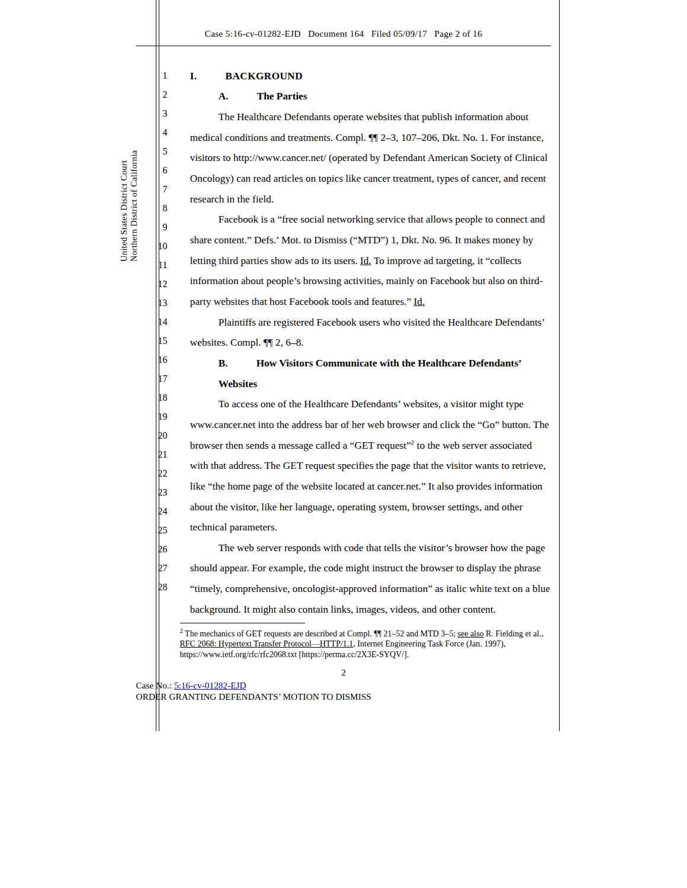Case 5:16-cv-01282-EJD Document 164 Filed 05/09/17 Page 2 of 16
United States District Court
Northern District of California
1
2
3
4
5
6
7
8
9
10
11
12
13
14
15
16
17
18
19
20
21
22
23
24
25
26
27
28
I. BACKGROUND
A. The Parties
The Healthcare Defendants operate websites that publish information about medical conditions and treatments. Compl. ¶¶ 2–3, 107–206, Dkt. No. 1. For instance, visitors to http://www.cancer.net/ (operated by Defendant American Society of Clinical Oncology) can read articles on topics like cancer treatment, types of cancer, and recent research in the field.
Facebook is a “free social networking service that allows people to connect and share content.” Defs.’ Mot. to Dismiss (“MTD”) 1, Dkt. No. 96. It makes money by letting third parties show ads to its users. Id. To improve ad targeting, it “collects information about people’s browsing activities, mainly on Facebook but also on third-party websites that host Facebook tools and features.” Id.
Plaintiffs are registered Facebook users who visited the Healthcare Defendants’ websites. Compl. ¶¶ 2, 6–8.
B. How Visitors Communicate with the Healthcare Defendants’ Websites
To access one of the Healthcare Defendants’ websites, a visitor might type www.cancer.net into the address bar of her web browser and click the “Go” button. The browser then sends a message called a “GET request”2 to the web server associated with that address. The GET request specifies the page that the visitor wants to retrieve, like “the home page of the website located at cancer.net.” It also provides information about the visitor, like her language, operating system, browser settings, and other technical parameters.
The web server responds with code that tells the visitor’s browser how the page should appear. For example, the code might instruct the browser to display the phrase “timely, comprehensive, oncologist-approved information” as italic white text on a blue background. It might also contain links, images, videos, and other content.
2 The mechanics of GET requests are described at Compl. ¶¶ 21–52 and MTD 3–5; see also R. Fielding et al., RFC 2068: Hypertext Transfer Protocol—HTTP/1.1, Internet Engineering Task Force (Jan. 1997), https://www.ietf.org/rfc/rfc2068.txt [https://perma.cc/2X3E-SYQV/].
2
Case No.: 5:16-cv-01282-EJD
ORDER GRANTING DEFENDANTS’ MOTION TO DISMISS